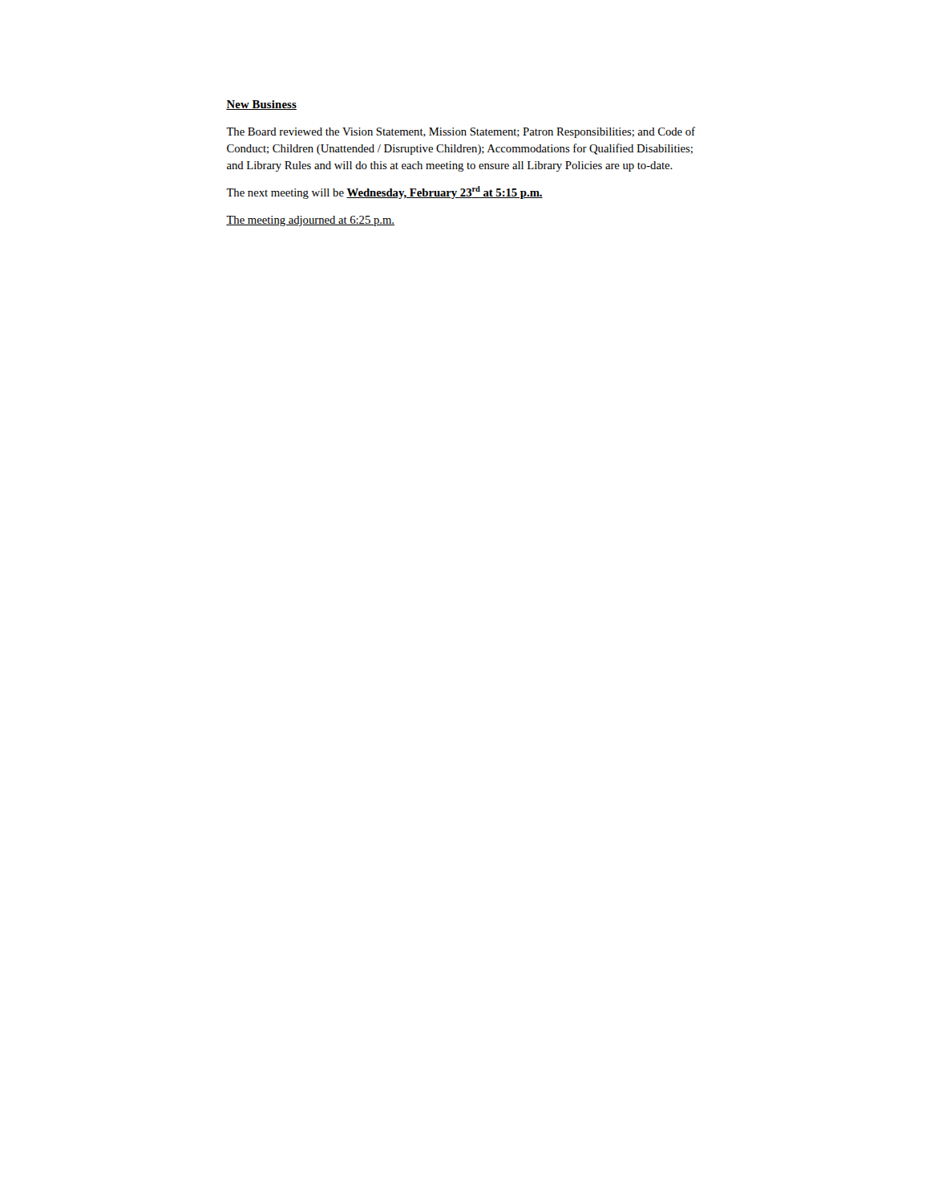New Business
The Board reviewed the Vision Statement, Mission Statement; Patron Responsibilities; and Code of Conduct; Children (Unattended / Disruptive Children); Accommodations for Qualified Disabilities; and Library Rules and will do this at each meeting to ensure all Library Policies are up to-date.
The next meeting will be Wednesday, February 23rd at 5:15 p.m.
The meeting adjourned at 6:25 p.m.